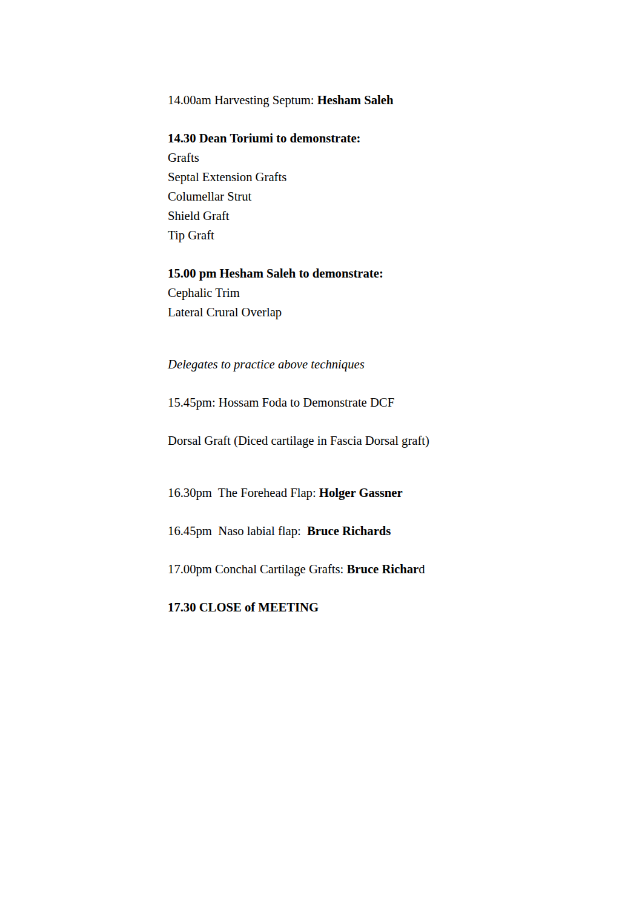14.00am Harvesting Septum: Hesham Saleh
14.30 Dean Toriumi to demonstrate:
Grafts
Septal Extension Grafts
Columellar Strut
Shield Graft
Tip Graft
15.00 pm Hesham Saleh to demonstrate:
Cephalic Trim
Lateral Crural Overlap
Delegates to practice above techniques
15.45pm: Hossam Foda to Demonstrate DCF
Dorsal Graft (Diced cartilage in Fascia Dorsal graft)
16.30pm The Forehead Flap: Holger Gassner
16.45pm Naso labial flap: Bruce Richards
17.00pm Conchal Cartilage Grafts: Bruce Richard
17.30 CLOSE of MEETING